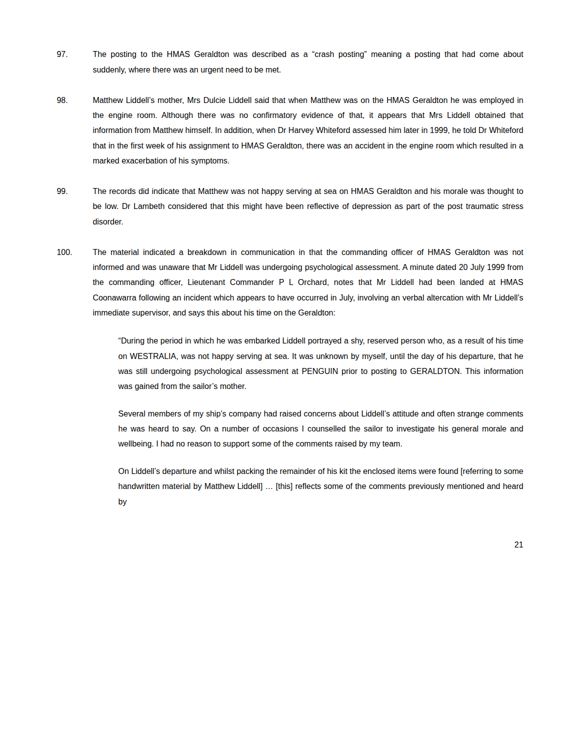97. The posting to the HMAS Geraldton was described as a “crash posting” meaning a posting that had come about suddenly, where there was an urgent need to be met.
98. Matthew Liddell’s mother, Mrs Dulcie Liddell said that when Matthew was on the HMAS Geraldton he was employed in the engine room. Although there was no confirmatory evidence of that, it appears that Mrs Liddell obtained that information from Matthew himself. In addition, when Dr Harvey Whiteford assessed him later in 1999, he told Dr Whiteford that in the first week of his assignment to HMAS Geraldton, there was an accident in the engine room which resulted in a marked exacerbation of his symptoms.
99. The records did indicate that Matthew was not happy serving at sea on HMAS Geraldton and his morale was thought to be low. Dr Lambeth considered that this might have been reflective of depression as part of the post traumatic stress disorder.
100. The material indicated a breakdown in communication in that the commanding officer of HMAS Geraldton was not informed and was unaware that Mr Liddell was undergoing psychological assessment. A minute dated 20 July 1999 from the commanding officer, Lieutenant Commander P L Orchard, notes that Mr Liddell had been landed at HMAS Coonawarra following an incident which appears to have occurred in July, involving an verbal altercation with Mr Liddell’s immediate supervisor, and says this about his time on the Geraldton:
“During the period in which he was embarked Liddell portrayed a shy, reserved person who, as a result of his time on WESTRALIA, was not happy serving at sea. It was unknown by myself, until the day of his departure, that he was still undergoing psychological assessment at PENGUIN prior to posting to GERALDTON. This information was gained from the sailor’s mother.
Several members of my ship’s company had raised concerns about Liddell’s attitude and often strange comments he was heard to say. On a number of occasions I counselled the sailor to investigate his general morale and wellbeing. I had no reason to support some of the comments raised by my team.
On Liddell’s departure and whilst packing the remainder of his kit the enclosed items were found [referring to some handwritten material by Matthew Liddell] … [this] reflects some of the comments previously mentioned and heard by
21